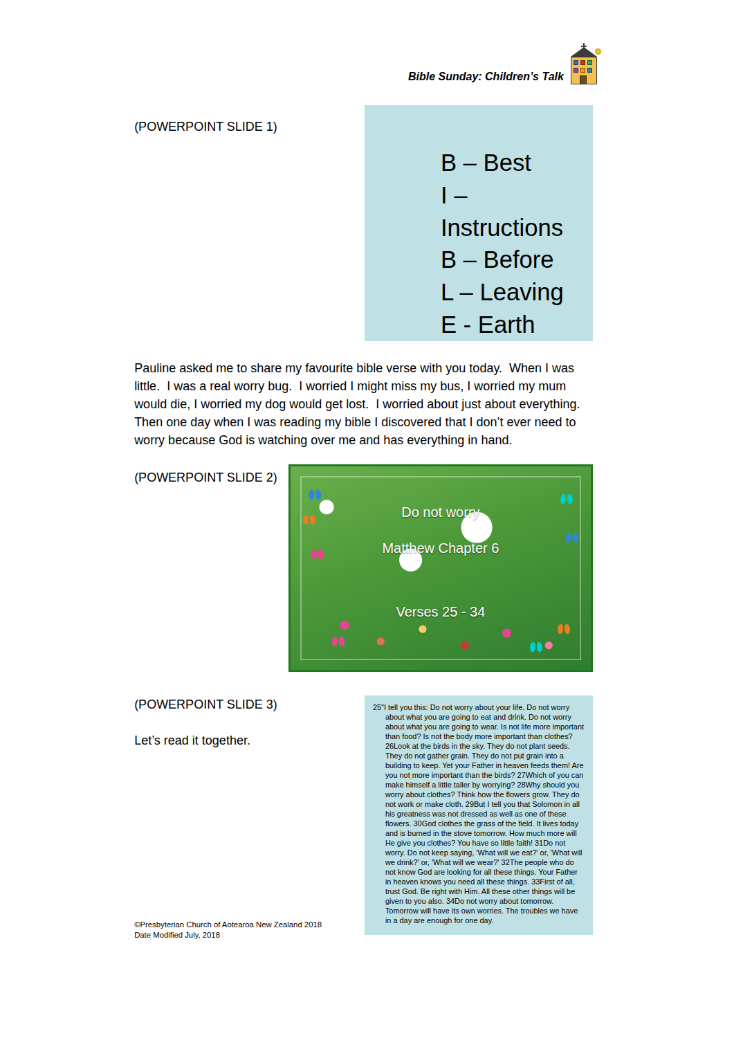Bible Sunday: Children’s Talk
(POWERPOINT SLIDE 1)
B – Best
I – Instructions
B – Before
L – Leaving
E - Earth
Pauline asked me to share my favourite bible verse with you today. When I was little. I was a real worry bug. I worried I might miss my bus, I worried my mum would die, I worried my dog would get lost. I worried about just about everything. Then one day when I was reading my bible I discovered that I don’t ever need to worry because God is watching over me and has everything in hand.
(POWERPOINT SLIDE 2)
Do not worry
Matthew Chapter 6
Verses 25 - 34
(POWERPOINT SLIDE 3)
Let’s read it together.
25"I tell you this: Do not worry about your life. Do not worry about what you are going to eat and drink. Do not worry about what you are going to wear. Is not life more important than food? Is not the body more important than clothes? 26Look at the birds in the sky. They do not plant seeds. They do not gather grain. They do not put grain into a building to keep. Yet your Father in heaven feeds them! Are you not more important than the birds? 27Which of you can make himself a little taller by worrying? 28Why should you worry about clothes? Think how the flowers grow. They do not work or make cloth. 29But I tell you that Solomon in all his greatness was not dressed as well as one of these flowers. 30God clothes the grass of the field. It lives today and is burned in the stove tomorrow. How much more will He give you clothes? You have so little faith! 31Do not worry. Do not keep saying, 'What will we eat?' or, 'What will we drink?' or, 'What will we wear?' 32The people who do not know God are looking for all these things. Your Father in heaven knows you need all these things. 33First of all, trust God. Be right with Him. All these other things will be given to you also. 34Do not worry about tomorrow. Tomorrow will have its own worries. The troubles we have in a day are enough for one day.
©Presbyterian Church of Aotearoa New Zealand 2018
Date Modified July, 2018